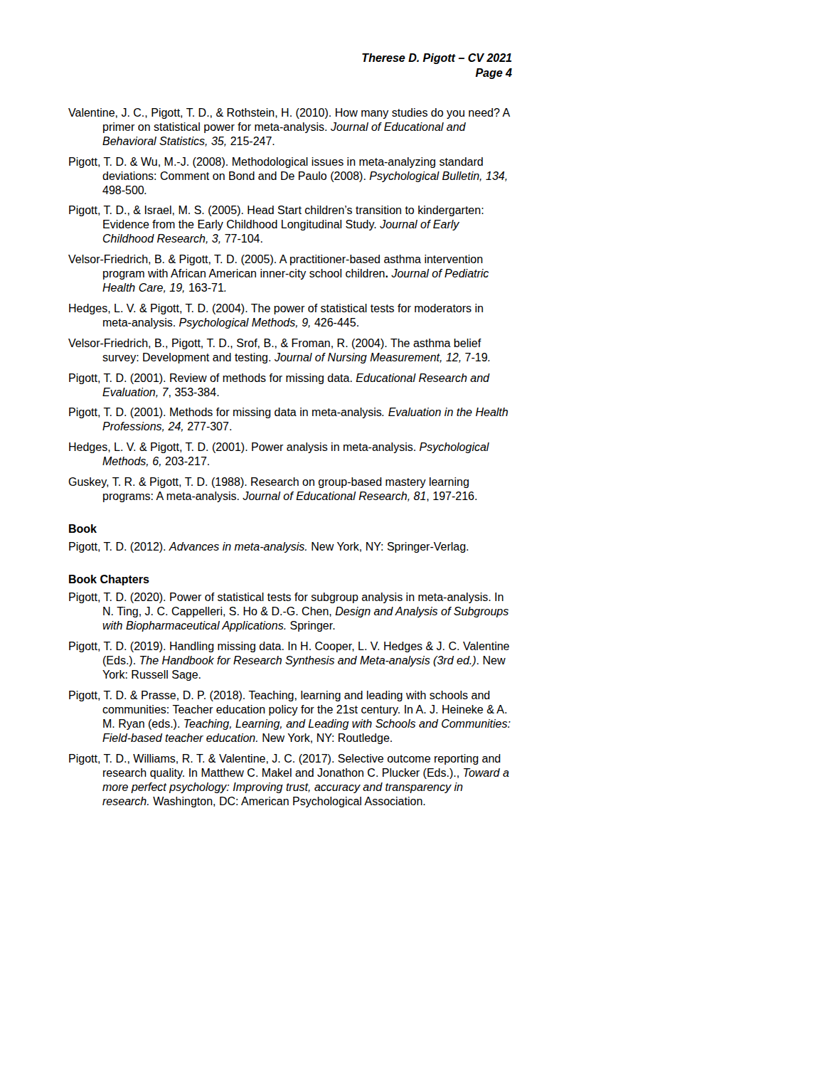Therese D. Pigott – CV 2021 Page 4
Valentine, J. C., Pigott, T. D., & Rothstein, H. (2010). How many studies do you need? A primer on statistical power for meta-analysis. Journal of Educational and Behavioral Statistics, 35, 215-247.
Pigott, T. D. & Wu, M.-J. (2008). Methodological issues in meta-analyzing standard deviations: Comment on Bond and De Paulo (2008). Psychological Bulletin, 134, 498-500.
Pigott, T. D., & Israel, M. S. (2005). Head Start children’s transition to kindergarten: Evidence from the Early Childhood Longitudinal Study. Journal of Early Childhood Research, 3, 77-104.
Velsor-Friedrich, B. & Pigott, T. D. (2005). A practitioner-based asthma intervention program with African American inner-city school children. Journal of Pediatric Health Care, 19, 163-71.
Hedges, L. V. & Pigott, T. D. (2004). The power of statistical tests for moderators in meta-analysis. Psychological Methods, 9, 426-445.
Velsor-Friedrich, B., Pigott, T. D., Srof, B., & Froman, R. (2004). The asthma belief survey: Development and testing. Journal of Nursing Measurement, 12, 7-19.
Pigott, T. D. (2001). Review of methods for missing data. Educational Research and Evaluation, 7, 353-384.
Pigott, T. D. (2001). Methods for missing data in meta-analysis. Evaluation in the Health Professions, 24, 277-307.
Hedges, L. V. & Pigott, T. D. (2001). Power analysis in meta-analysis. Psychological Methods, 6, 203-217.
Guskey, T. R. & Pigott, T. D. (1988). Research on group-based mastery learning programs: A meta-analysis. Journal of Educational Research, 81, 197-216.
Book
Pigott, T. D. (2012). Advances in meta-analysis. New York, NY: Springer-Verlag.
Book Chapters
Pigott, T. D. (2020). Power of statistical tests for subgroup analysis in meta-analysis. In N. Ting, J. C. Cappelleri, S. Ho & D.-G. Chen, Design and Analysis of Subgroups with Biopharmaceutical Applications. Springer.
Pigott, T. D. (2019). Handling missing data. In H. Cooper, L. V. Hedges & J. C. Valentine (Eds.). The Handbook for Research Synthesis and Meta-analysis (3rd ed.). New York: Russell Sage.
Pigott, T. D. & Prasse, D. P. (2018). Teaching, learning and leading with schools and communities: Teacher education policy for the 21st century. In A. J. Heineke & A. M. Ryan (eds.). Teaching, Learning, and Leading with Schools and Communities: Field-based teacher education. New York, NY: Routledge.
Pigott, T. D., Williams, R. T. & Valentine, J. C. (2017). Selective outcome reporting and research quality. In Matthew C. Makel and Jonathon C. Plucker (Eds.)., Toward a more perfect psychology: Improving trust, accuracy and transparency in research. Washington, DC: American Psychological Association.